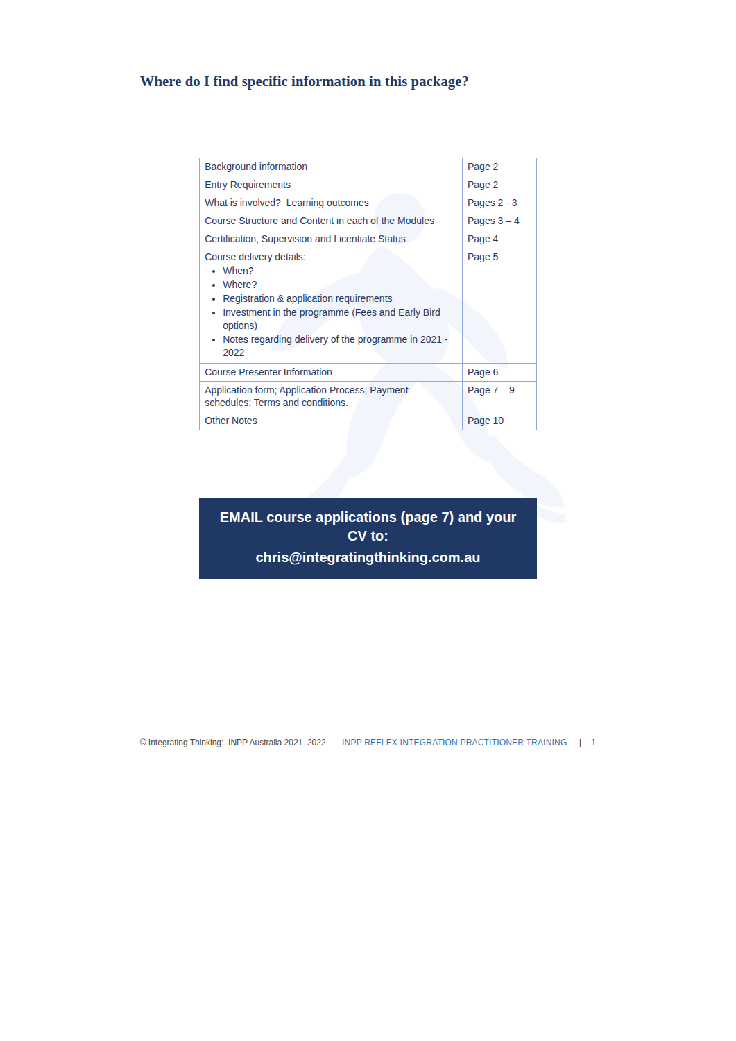Where do I find specific information in this package?
| Background information | Page 2 |
| Entry Requirements | Page 2 |
| What is involved? Learning outcomes | Pages 2 - 3 |
| Course Structure and Content in each of the Modules | Pages 3 – 4 |
| Certification, Supervision and Licentiate Status | Page 4 |
| Course delivery details: When? Where? Registration & application requirements Investment in the programme (Fees and Early Bird options) Notes regarding delivery of the programme in 2021 - 2022 | Page 5 |
| Course Presenter Information | Page 6 |
| Application form; Application Process; Payment schedules; Terms and conditions. | Page 7 – 9 |
| Other Notes | Page 10 |
EMAIL course applications (page 7) and your CV to:
chris@integratingthinking.com.au
© Integrating Thinking: INPP Australia 2021_2022
INPP REFLEX INTEGRATION PRACTITIONER TRAINING | 1